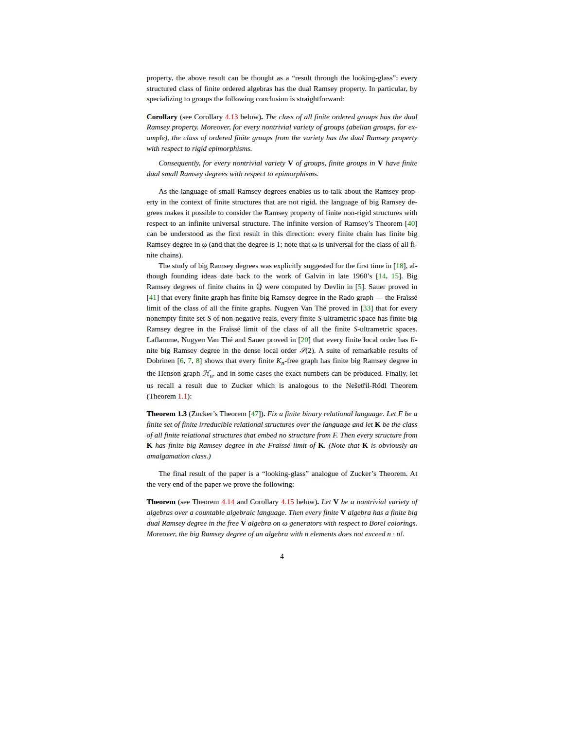property, the above result can be thought as a “result through the looking-glass”: every structured class of finite ordered algebras has the dual Ramsey property. In particular, by specializing to groups the following conclusion is straightforward:
Corollary (see Corollary 4.13 below). The class of all finite ordered groups has the dual Ramsey property. Moreover, for every nontrivial variety of groups (abelian groups, for example), the class of ordered finite groups from the variety has the dual Ramsey property with respect to rigid epimorphisms.
Consequently, for every nontrivial variety V of groups, finite groups in V have finite dual small Ramsey degrees with respect to epimorphisms.
As the language of small Ramsey degrees enables us to talk about the Ramsey property in the context of finite structures that are not rigid, the language of big Ramsey degrees makes it possible to consider the Ramsey property of finite non-rigid structures with respect to an infinite universal structure. The infinite version of Ramsey’s Theorem [40] can be understood as the first result in this direction: every finite chain has finite big Ramsey degree in ω (and that the degree is 1; note that ω is universal for the class of all finite chains).
The study of big Ramsey degrees was explicitly suggested for the first time in [18], although founding ideas date back to the work of Galvin in late 1960’s [14, 15]. Big Ramsey degrees of finite chains in ℚ were computed by Devlin in [5]. Sauer proved in [41] that every finite graph has finite big Ramsey degree in the Rado graph — the Fraïssé limit of the class of all the finite graphs. Nugyen Van Thé proved in [33] that for every nonempty finite set S of non-negative reals, every finite S-ultrametric space has finite big Ramsey degree in the Fraïssé limit of the class of all the finite S-ultrametric spaces. Laflamme, Nugyen Van Thé and Sauer proved in [20] that every finite local order has finite big Ramsey degree in the dense local order 𝒮(2). A suite of remarkable results of Dobrinen [6, 7, 8] shows that every finite Kn-free graph has finite big Ramsey degree in the Henson graph ℋn, and in some cases the exact numbers can be produced. Finally, let us recall a result due to Zucker which is analogous to the Nešetřil-Rödl Theorem (Theorem 1.1):
Theorem 1.3 (Zucker’s Theorem [47]). Fix a finite binary relational language. Let F be a finite set of finite irreducible relational structures over the language and let K be the class of all finite relational structures that embed no structure from F. Then every structure from K has finite big Ramsey degree in the Fraïssé limit of K. (Note that K is obviously an amalgamation class.)
The final result of the paper is a “looking-glass” analogue of Zucker’s Theorem. At the very end of the paper we prove the following:
Theorem (see Theorem 4.14 and Corollary 4.15 below). Let V be a nontrivial variety of algebras over a countable algebraic language. Then every finite V algebra has a finite big dual Ramsey degree in the free V algebra on ω generators with respect to Borel colorings. Moreover, the big Ramsey degree of an algebra with n elements does not exceed n · n!.
4